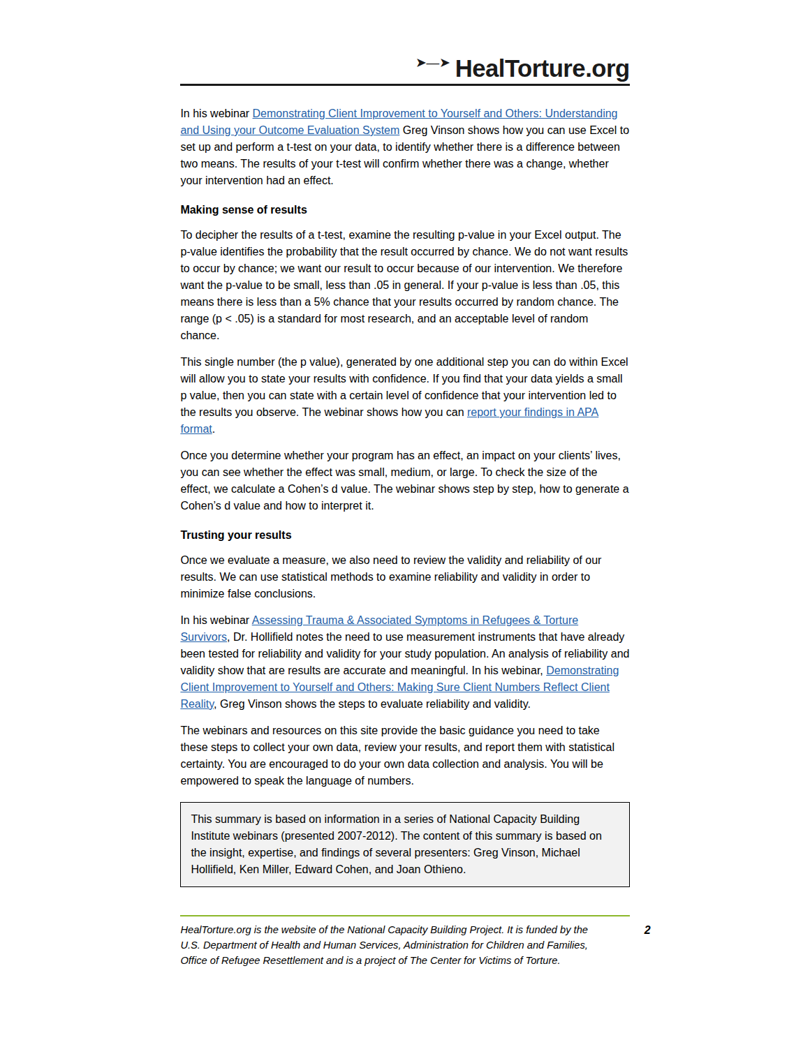➤—➤ Heal Torture.org
In his webinar Demonstrating Client Improvement to Yourself and Others: Understanding and Using your Outcome Evaluation System Greg Vinson shows how you can use Excel to set up and perform a t-test on your data, to identify whether there is a difference between two means. The results of your t-test will confirm whether there was a change, whether your intervention had an effect.
Making sense of results
To decipher the results of a t-test, examine the resulting p-value in your Excel output. The p-value identifies the probability that the result occurred by chance. We do not want results to occur by chance; we want our result to occur because of our intervention. We therefore want the p-value to be small, less than .05 in general. If your p-value is less than .05, this means there is less than a 5% chance that your results occurred by random chance. The range (p < .05) is a standard for most research, and an acceptable level of random chance.
This single number (the p value), generated by one additional step you can do within Excel will allow you to state your results with confidence. If you find that your data yields a small p value, then you can state with a certain level of confidence that your intervention led to the results you observe. The webinar shows how you can report your findings in APA format.
Once you determine whether your program has an effect, an impact on your clients’ lives, you can see whether the effect was small, medium, or large. To check the size of the effect, we calculate a Cohen’s d value. The webinar shows step by step, how to generate a Cohen’s d value and how to interpret it.
Trusting your results
Once we evaluate a measure, we also need to review the validity and reliability of our results. We can use statistical methods to examine reliability and validity in order to minimize false conclusions.
In his webinar Assessing Trauma & Associated Symptoms in Refugees & Torture Survivors, Dr. Hollifield notes the need to use measurement instruments that have already been tested for reliability and validity for your study population. An analysis of reliability and validity show that are results are accurate and meaningful. In his webinar, Demonstrating Client Improvement to Yourself and Others: Making Sure Client Numbers Reflect Client Reality, Greg Vinson shows the steps to evaluate reliability and validity.
The webinars and resources on this site provide the basic guidance you need to take these steps to collect your own data, review your results, and report them with statistical certainty. You are encouraged to do your own data collection and analysis. You will be empowered to speak the language of numbers.
This summary is based on information in a series of National Capacity Building Institute webinars (presented 2007-2012). The content of this summary is based on the insight, expertise, and findings of several presenters: Greg Vinson, Michael Hollifield, Ken Miller, Edward Cohen, and Joan Othieno.
2
HealTorture.org is the website of the National Capacity Building Project. It is funded by the U.S. Department of Health and Human Services, Administration for Children and Families, Office of Refugee Resettlement and is a project of The Center for Victims of Torture.